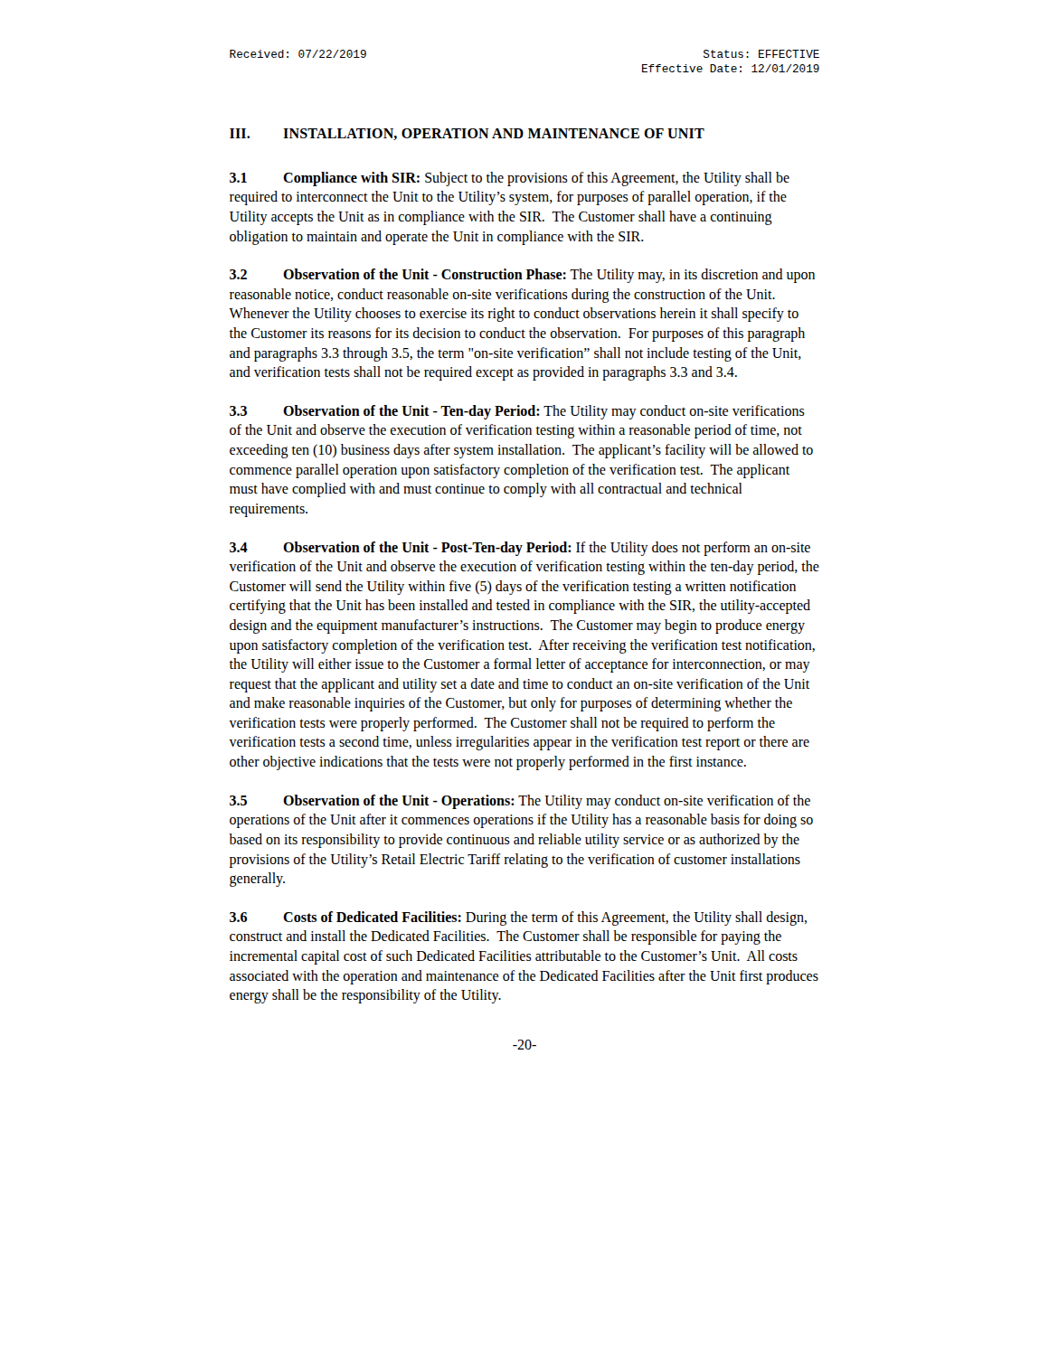Received: 07/22/2019 Status: EFFECTIVE
Effective Date: 12/01/2019
III. INSTALLATION, OPERATION AND MAINTENANCE OF UNIT
3.1 Compliance with SIR: Subject to the provisions of this Agreement, the Utility shall be required to interconnect the Unit to the Utility’s system, for purposes of parallel operation, if the Utility accepts the Unit as in compliance with the SIR. The Customer shall have a continuing obligation to maintain and operate the Unit in compliance with the SIR.
3.2 Observation of the Unit - Construction Phase: The Utility may, in its discretion and upon reasonable notice, conduct reasonable on-site verifications during the construction of the Unit. Whenever the Utility chooses to exercise its right to conduct observations herein it shall specify to the Customer its reasons for its decision to conduct the observation. For purposes of this paragraph and paragraphs 3.3 through 3.5, the term "on-site verification” shall not include testing of the Unit, and verification tests shall not be required except as provided in paragraphs 3.3 and 3.4.
3.3 Observation of the Unit - Ten-day Period: The Utility may conduct on-site verifications of the Unit and observe the execution of verification testing within a reasonable period of time, not exceeding ten (10) business days after system installation. The applicant’s facility will be allowed to commence parallel operation upon satisfactory completion of the verification test. The applicant must have complied with and must continue to comply with all contractual and technical requirements.
3.4 Observation of the Unit - Post-Ten-day Period: If the Utility does not perform an on-site verification of the Unit and observe the execution of verification testing within the ten-day period, the Customer will send the Utility within five (5) days of the verification testing a written notification certifying that the Unit has been installed and tested in compliance with the SIR, the utility-accepted design and the equipment manufacturer’s instructions. The Customer may begin to produce energy upon satisfactory completion of the verification test. After receiving the verification test notification, the Utility will either issue to the Customer a formal letter of acceptance for interconnection, or may request that the applicant and utility set a date and time to conduct an on-site verification of the Unit and make reasonable inquiries of the Customer, but only for purposes of determining whether the verification tests were properly performed. The Customer shall not be required to perform the verification tests a second time, unless irregularities appear in the verification test report or there are other objective indications that the tests were not properly performed in the first instance.
3.5 Observation of the Unit - Operations: The Utility may conduct on-site verification of the operations of the Unit after it commences operations if the Utility has a reasonable basis for doing so based on its responsibility to provide continuous and reliable utility service or as authorized by the provisions of the Utility’s Retail Electric Tariff relating to the verification of customer installations generally.
3.6 Costs of Dedicated Facilities: During the term of this Agreement, the Utility shall design, construct and install the Dedicated Facilities. The Customer shall be responsible for paying the incremental capital cost of such Dedicated Facilities attributable to the Customer’s Unit. All costs associated with the operation and maintenance of the Dedicated Facilities after the Unit first produces energy shall be the responsibility of the Utility.
-20-